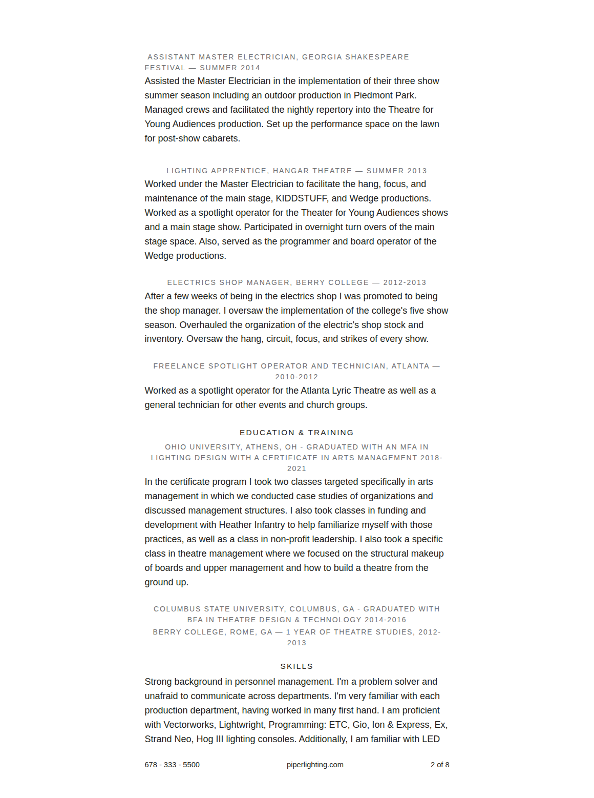Assistant Master Electrician, Georgia Shakespeare Festival — Summer 2014
Assisted the Master Electrician in the implementation of their three show summer season including an outdoor production in Piedmont Park. Managed crews and facilitated the nightly repertory into the Theatre for Young Audiences production. Set up the performance space on the lawn for post-show cabarets.
Lighting Apprentice, Hangar Theatre — Summer 2013
Worked under the Master Electrician to facilitate the hang, focus, and maintenance of the main stage, KIDDSTUFF, and Wedge productions. Worked as a spotlight operator for the Theater for Young Audiences shows and a main stage show. Participated in overnight turn overs of the main stage space. Also, served as the programmer and board operator of the Wedge productions.
Electrics Shop Manager, Berry College — 2012-2013
After a few weeks of being in the electrics shop I was promoted to being the shop manager. I oversaw the implementation of the college's five show season. Overhauled the organization of the electric's shop stock and inventory. Oversaw the hang, circuit, focus, and strikes of every show.
Freelance Spotlight Operator and Technician, Atlanta — 2010-2012
Worked as a spotlight operator for the Atlanta Lyric Theatre as well as a general technician for other events and church groups.
Education & Training
Ohio University, Athens, OH - Graduated with an MFA in Lighting Design with a Certificate in Arts Management 2018-2021
In the certificate program I took two classes targeted specifically in arts management in which we conducted case studies of organizations and discussed management structures. I also took classes in funding and development with Heather Infantry to help familiarize myself with those practices, as well as a class in non-profit leadership. I also took a specific class in theatre management where we focused on the structural makeup of boards and upper management and how to build a theatre from the ground up.
Columbus State University, Columbus, GA - Graduated with BFA in Theatre Design & Technology 2014-2016
Berry College, Rome, GA — 1 year of Theatre Studies, 2012-2013
Skills
Strong background in personnel management. I'm a problem solver and unafraid to communicate across departments. I'm very familiar with each production department, having worked in many first hand. I am proficient with Vectorworks, Lightwright, Programming: ETC, Gio, Ion & Express, Ex, Strand Neo, Hog III lighting consoles. Additionally, I am familiar with LED
678 - 333 - 5500 piperlighting.com 2 of 8